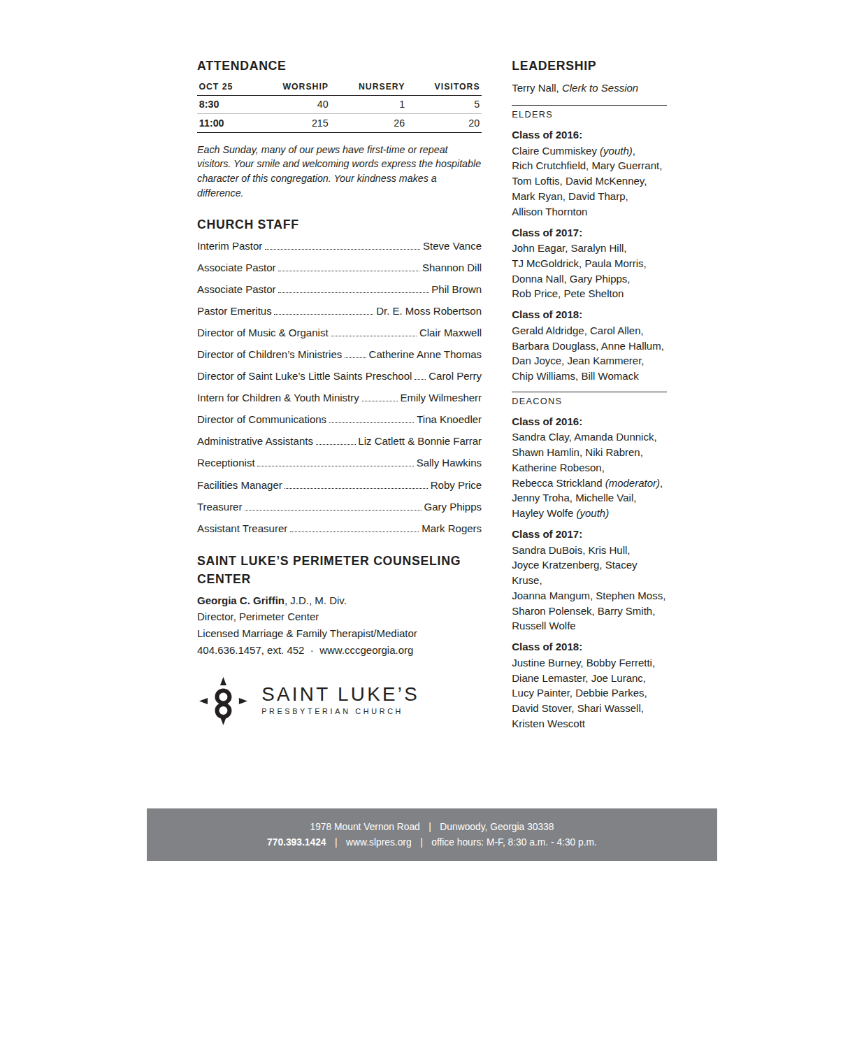Attendance
| Oct 25 | Worship | Nursery | Visitors |
| --- | --- | --- | --- |
| 8:30 | 40 | 1 | 5 |
| 11:00 | 215 | 26 | 20 |
Each Sunday, many of our pews have first-time or repeat visitors. Your smile and welcoming words express the hospitable character of this congregation. Your kindness makes a difference.
Church Staff
Interim Pastor Steve Vance
Associate Pastor Shannon Dill
Associate Pastor Phil Brown
Pastor Emeritus Dr. E. Moss Robertson
Director of Music & Organist Clair Maxwell
Director of Children’s Ministries Catherine Anne Thomas
Director of Saint Luke’s Little Saints Preschool Carol Perry
Intern for Children & Youth Ministry Emily Wilmesherr
Director of Communications Tina Knoedler
Administrative Assistants Liz Catlett & Bonnie Farrar
Receptionist Sally Hawkins
Facilities Manager Roby Price
Treasurer Gary Phipps
Assistant Treasurer Mark Rogers
Saint Luke’s Perimeter Counseling Center
Georgia C. Griffin, J.D., M. Div.
Director, Perimeter Center
Licensed Marriage & Family Therapist/Mediator
404.636.1457, ext. 452 · www.cccgeorgia.org
SAINT LUKE’S
PRESBYTERIAN CHURCH
Leadership
Terry Nall, Clerk to Session
Elders
Class of 2016:
Claire Cummiskey (youth),
Rich Crutchfield, Mary Guerrant,
Tom Loftis, David McKenney,
Mark Ryan, David Tharp,
Allison Thornton
Class of 2017:
John Eagar, Saralyn Hill,
TJ McGoldrick, Paula Morris,
Donna Nall, Gary Phipps,
Rob Price, Pete Shelton
Class of 2018:
Gerald Aldridge, Carol Allen,
Barbara Douglass, Anne Hallum,
Dan Joyce, Jean Kammerer,
Chip Williams, Bill Womack
Deacons
Class of 2016:
Sandra Clay, Amanda Dunnick,
Shawn Hamlin, Niki Rabren,
Katherine Robeson,
Rebecca Strickland (moderator),
Jenny Troha, Michelle Vail,
Hayley Wolfe (youth)
Class of 2017:
Sandra DuBois, Kris Hull,
Joyce Kratzenberg, Stacey Kruse,
Joanna Mangum, Stephen Moss,
Sharon Polensek, Barry Smith,
Russell Wolfe
Class of 2018:
Justine Burney, Bobby Ferretti,
Diane Lemaster, Joe Luranc,
Lucy Painter, Debbie Parkes,
David Stover, Shari Wassell,
Kristen Wescott
1978 Mount Vernon Road | Dunwoody, Georgia 30338
770.393.1424 | www.slpres.org | office hours: M-F, 8:30 a.m. - 4:30 p.m.